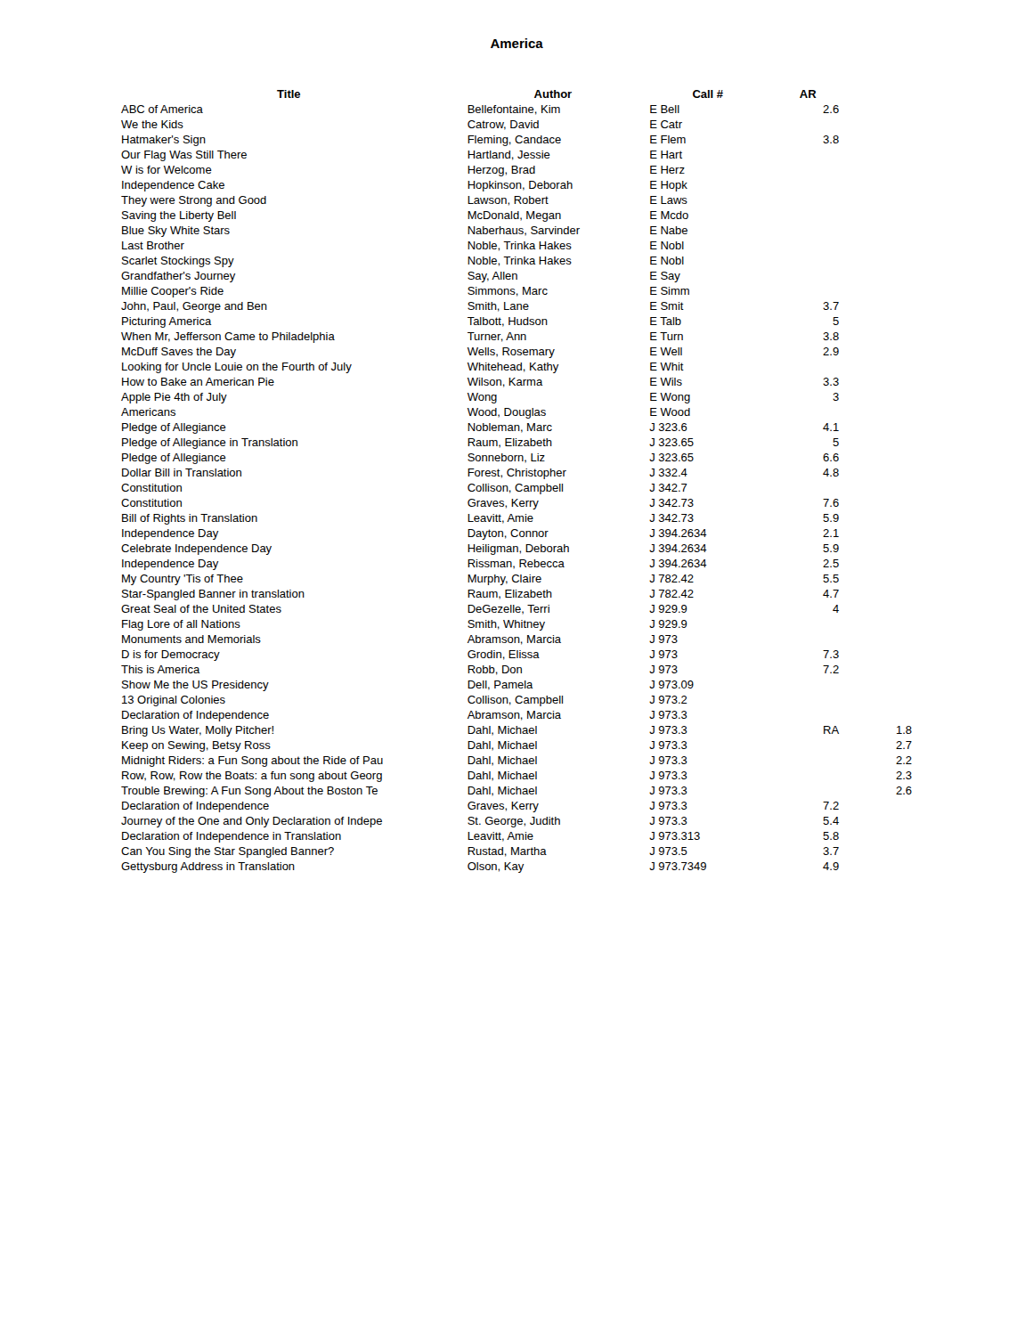America
| Title | Author | Call # | AR | |
| --- | --- | --- | --- | --- |
| ABC of America | Bellefontaine, Kim | E Bell | 2.6 | |
| We the Kids | Catrow, David | E Catr | | |
| Hatmaker's Sign | Fleming, Candace | E Flem | 3.8 | |
| Our Flag Was Still There | Hartland, Jessie | E Hart | | |
| W is for Welcome | Herzog, Brad | E Herz | | |
| Independence Cake | Hopkinson, Deborah | E Hopk | | |
| They were Strong and Good | Lawson, Robert | E Laws | | |
| Saving the Liberty Bell | McDonald, Megan | E Mcdo | | |
| Blue Sky White Stars | Naberhaus, Sarvinder | E Nabe | | |
| Last Brother | Noble, Trinka Hakes | E Nobl | | |
| Scarlet Stockings Spy | Noble, Trinka Hakes | E Nobl | | |
| Grandfather's Journey | Say, Allen | E Say | | |
| Millie Cooper's Ride | Simmons, Marc | E Simm | | |
| John, Paul, George and Ben | Smith, Lane | E Smit | 3.7 | |
| Picturing America | Talbott, Hudson | E Talb | 5 | |
| When Mr, Jefferson Came to Philadelphia | Turner, Ann | E Turn | 3.8 | |
| McDuff Saves the Day | Wells, Rosemary | E Well | 2.9 | |
| Looking for Uncle Louie on the Fourth of July | Whitehead, Kathy | E Whit | | |
| How to Bake an American Pie | Wilson, Karma | E Wils | 3.3 | |
| Apple Pie 4th of July | Wong | E Wong | 3 | |
| Americans | Wood, Douglas | E Wood | | |
| Pledge of Allegiance | Nobleman, Marc | J 323.6 | 4.1 | |
| Pledge of Allegiance in Translation | Raum, Elizabeth | J 323.65 | 5 | |
| Pledge of Allegiance | Sonneborn, Liz | J 323.65 | 6.6 | |
| Dollar Bill in Translation | Forest, Christopher | J 332.4 | 4.8 | |
| Constitution | Collison, Campbell | J 342.7 | | |
| Constitution | Graves, Kerry | J 342.73 | 7.6 | |
| Bill of Rights in Translation | Leavitt, Amie | J 342.73 | 5.9 | |
| Independence Day | Dayton, Connor | J 394.2634 | 2.1 | |
| Celebrate Independence Day | Heiligman, Deborah | J 394.2634 | 5.9 | |
| Independence Day | Rissman, Rebecca | J 394.2634 | 2.5 | |
| My Country 'Tis of Thee | Murphy, Claire | J 782.42 | 5.5 | |
| Star-Spangled Banner in translation | Raum, Elizabeth | J 782.42 | 4.7 | |
| Great Seal of the United States | DeGezelle, Terri | J 929.9 | 4 | |
| Flag Lore of all Nations | Smith, Whitney | J 929.9 | | |
| Monuments and Memorials | Abramson, Marcia | J 973 | | |
| D is for Democracy | Grodin, Elissa | J 973 | 7.3 | |
| This is America | Robb, Don | J 973 | 7.2 | |
| Show Me the US Presidency | Dell, Pamela | J 973.09 | | |
| 13 Original Colonies | Collison, Campbell | J 973.2 | | |
| Declaration of Independence | Abramson, Marcia | J 973.3 | | |
| Bring Us Water, Molly Pitcher! | Dahl, Michael | J 973.3 | RA | 1.8 |
| Keep on Sewing, Betsy Ross | Dahl, Michael | J 973.3 | | 2.7 |
| Midnight Riders: a Fun Song about the Ride of Pau | Dahl, Michael | J 973.3 | | 2.2 |
| Row, Row, Row the Boats: a fun song about Georg | Dahl, Michael | J 973.3 | | 2.3 |
| Trouble Brewing: A Fun Song About the Boston Te | Dahl, Michael | J 973.3 | | 2.6 |
| Declaration of Independence | Graves, Kerry | J 973.3 | 7.2 | |
| Journey of the One and Only Declaration of Indepe | St. George, Judith | J 973.3 | 5.4 | |
| Declaration of Independence in Translation | Leavitt, Amie | J 973.313 | 5.8 | |
| Can You Sing the Star Spangled Banner? | Rustad, Martha | J 973.5 | 3.7 | |
| Gettysburg Address in Translation | Olson, Kay | J 973.7349 | 4.9 | |